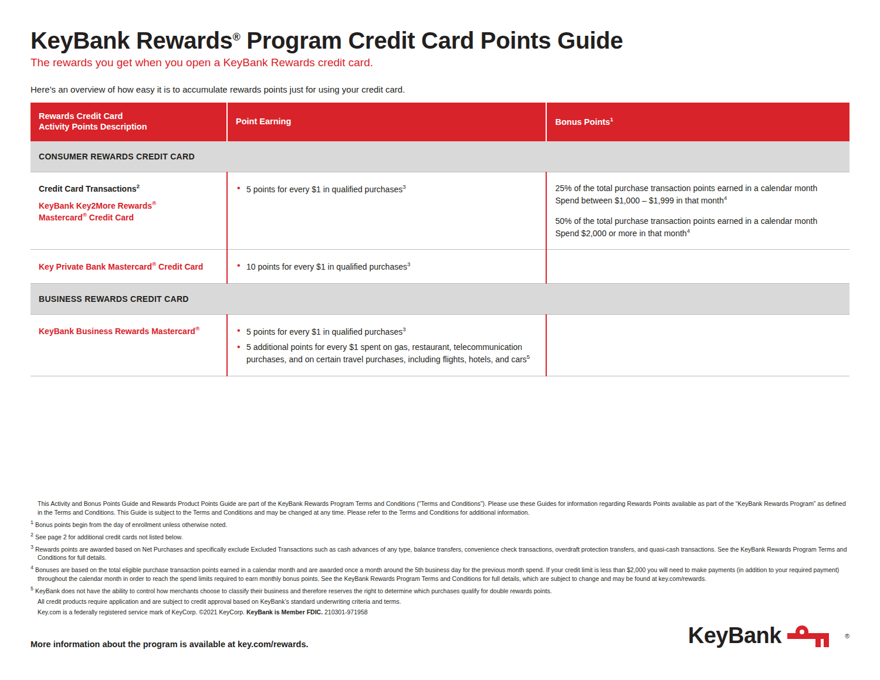KeyBank Rewards® Program Credit Card Points Guide
The rewards you get when you open a KeyBank Rewards credit card.
Here’s an overview of how easy it is to accumulate rewards points just for using your credit card.
| Rewards Credit Card Activity Points Description | Point Earning | Bonus Points 1 |
| --- | --- | --- |
| CONSUMER REWARDS CREDIT CARD |
| Credit Card Transactions 2 KeyBank Key2More Rewards ® Mastercard ® Credit Card | 5 points for every $1 in qualified purchases 3 | 25% of the total purchase transaction points earned in a calendar month Spend between $1,000 – $1,999 in that month 4 50% of the total purchase transaction points earned in a calendar month Spend $2,000 or more in that month 4 |
| Key Private Bank Mastercard ® Credit Card | 10 points for every $1 in qualified purchases 3 | |
| BUSINESS REWARDS CREDIT CARD |
| KeyBank Business Rewards Mastercard ® | 5 points for every $1 in qualified purchases 3 5 additional points for every $1 spent on gas, restaurant, telecommunication purchases, and on certain travel purchases, including flights, hotels, and cars 5 | |
This Activity and Bonus Points Guide and Rewards Product Points Guide are part of the KeyBank Rewards Program Terms and Conditions (“Terms and Conditions”). Please use these Guides for information regarding Rewards Points available as part of the “KeyBank Rewards Program” as defined in the Terms and Conditions. This Guide is subject to the Terms and Conditions and may be changed at any time. Please refer to the Terms and Conditions for additional information.
1 Bonus points begin from the day of enrollment unless otherwise noted.
2 See page 2 for additional credit cards not listed below.
3 Rewards points are awarded based on Net Purchases and specifically exclude Excluded Transactions such as cash advances of any type, balance transfers, convenience check transactions, overdraft protection transfers, and quasi-cash transactions. See the KeyBank Rewards Program Terms and Conditions for full details.
4 Bonuses are based on the total eligible purchase transaction points earned in a calendar month and are awarded once a month around the 5th business day for the previous month spend. If your credit limit is less than $2,000 you will need to make payments (in addition to your required payment) throughout the calendar month in order to reach the spend limits required to earn monthly bonus points. See the KeyBank Rewards Program Terms and Conditions for full details, which are subject to change and may be found at key.com/rewards.
5 KeyBank does not have the ability to control how merchants choose to classify their business and therefore reserves the right to determine which purchases qualify for double rewards points.
All credit products require application and are subject to credit approval based on KeyBank’s standard underwriting criteria and terms.
Key.com is a federally registered service mark of KeyCorp. ©2021 KeyCorp. KeyBank is Member FDIC. 210301-971958
More information about the program is available at key.com/rewards.
KeyBank ®